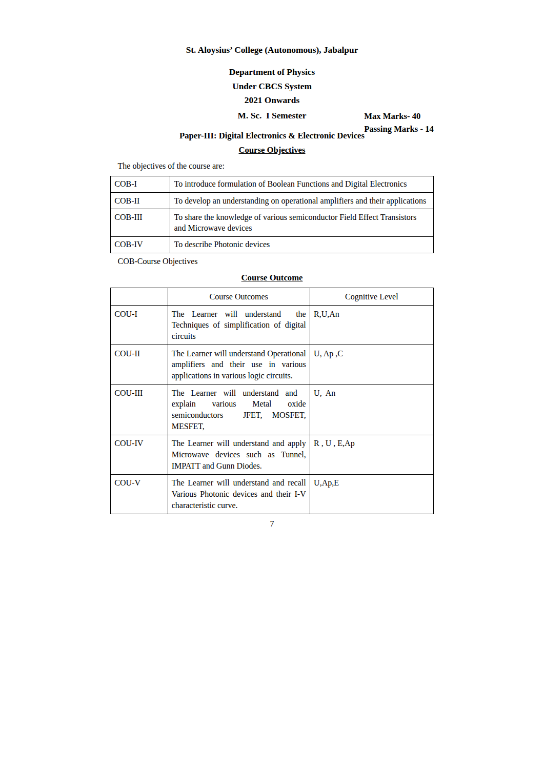St. Aloysius’ College (Autonomous), Jabalpur
Department of Physics
Under CBCS System
2021 Onwards
M. Sc. I Semester
Max Marks- 40
Passing Marks - 14
Paper-III: Digital Electronics & Electronic Devices
Course Objectives
The objectives of the course are:
| COB-I | To introduce formulation of Boolean Functions and Digital Electronics |
| COB-II | To develop an understanding on operational amplifiers and their applications |
| COB-III | To share the knowledge of various semiconductor Field Effect Transistors and Microwave devices |
| COB-IV | To describe Photonic devices |
COB-Course Objectives
Course Outcome
| | Course Outcomes | Cognitive Level |
| COU-I | The Learner will understand the Techniques of simplification of digital circuits | R,U,An |
| COU-II | The Learner will understand Operational amplifiers and their use in various applications in various logic circuits. | U, Ap ,C |
| COU-III | The Learner will understand and explain various Metal oxide semiconductors JFET, MOSFET, MESFET, | U, An |
| COU-IV | The Learner will understand and apply Microwave devices such as Tunnel, IMPATT and Gunn Diodes. | R , U , E,Ap |
| COU-V | The Learner will understand and recall Various Photonic devices and their I-V characteristic curve. | U,Ap,E |
7